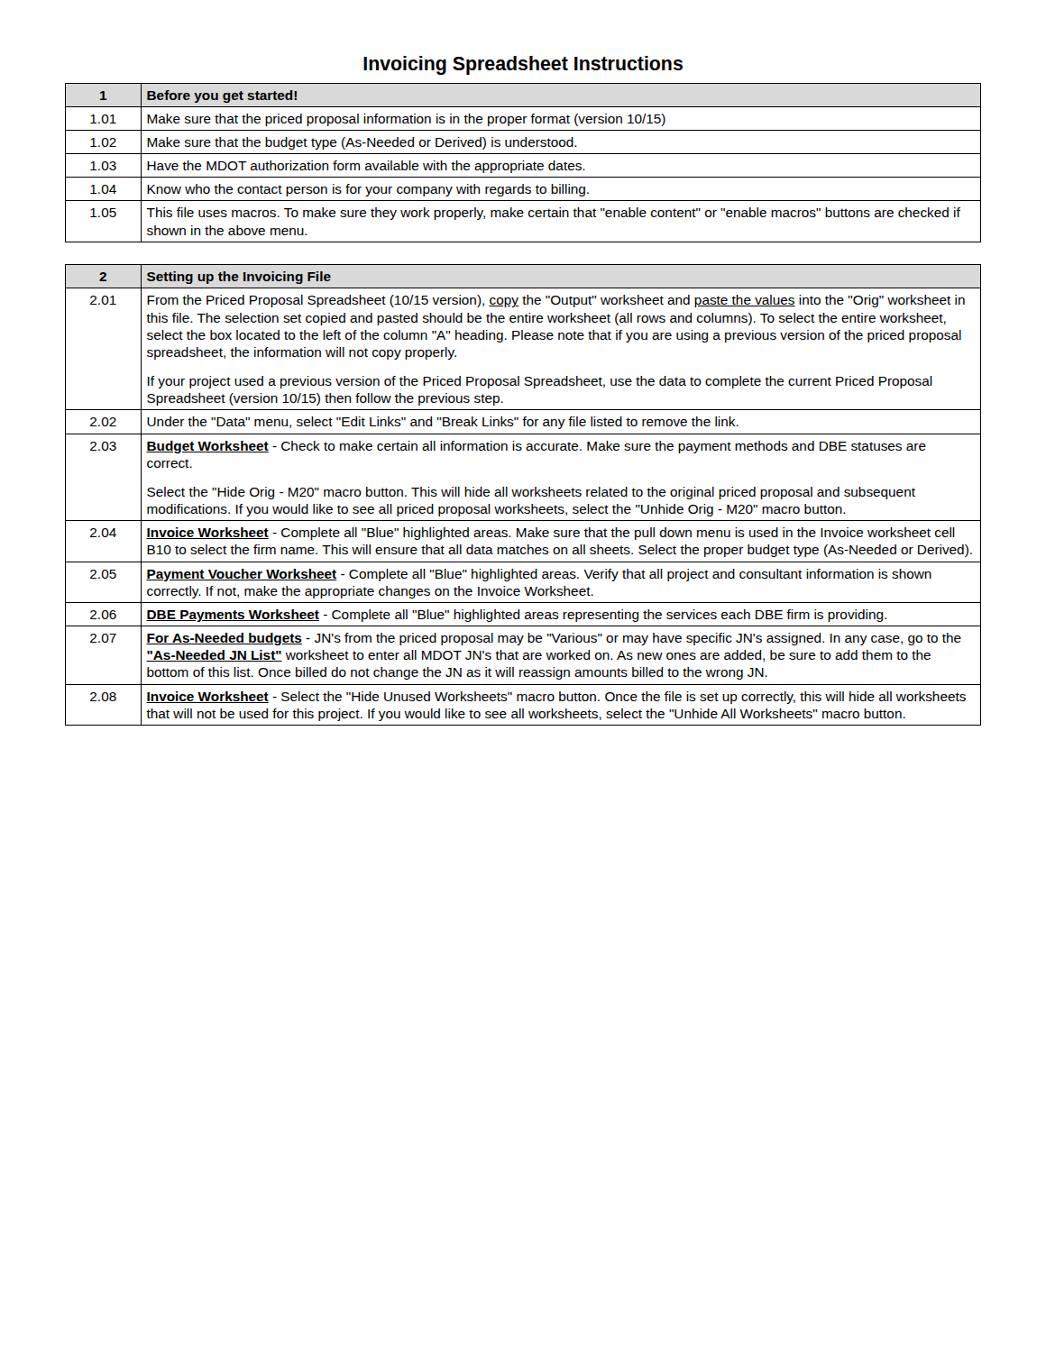Invoicing Spreadsheet Instructions
| 1 | Before you get started! |
| --- | --- |
| 1.01 | Make sure that the priced proposal information is in the proper format (version 10/15) |
| 1.02 | Make sure that the budget type (As-Needed or Derived) is understood. |
| 1.03 | Have the MDOT authorization form available with the appropriate dates. |
| 1.04 | Know who the contact person is for your company with regards to billing. |
| 1.05 | This file uses macros. To make sure they work properly, make certain that "enable content" or "enable macros" buttons are checked if shown in the above menu. |
| 2 | Setting up the Invoicing File |
| --- | --- |
| 2.01 | From the Priced Proposal Spreadsheet (10/15 version), copy the "Output" worksheet and paste the values into the "Orig" worksheet in this file. The selection set copied and pasted should be the entire worksheet (all rows and columns). To select the entire worksheet, select the box located to the left of the column "A" heading. Please note that if you are using a previous version of the priced proposal spreadsheet, the information will not copy properly. If your project used a previous version of the Priced Proposal Spreadsheet, use the data to complete the current Priced Proposal Spreadsheet (version 10/15) then follow the previous step. |
| 2.02 | Under the "Data" menu, select "Edit Links" and "Break Links" for any file listed to remove the link. |
| 2.03 | Budget Worksheet - Check to make certain all information is accurate. Make sure the payment methods and DBE statuses are correct. Select the "Hide Orig - M20" macro button. This will hide all worksheets related to the original priced proposal and subsequent modifications. If you would like to see all priced proposal worksheets, select the "Unhide Orig - M20" macro button. |
| 2.04 | Invoice Worksheet - Complete all "Blue" highlighted areas. Make sure that the pull down menu is used in the Invoice worksheet cell B10 to select the firm name. This will ensure that all data matches on all sheets. Select the proper budget type (As-Needed or Derived). |
| 2.05 | Payment Voucher Worksheet - Complete all "Blue" highlighted areas. Verify that all project and consultant information is shown correctly. If not, make the appropriate changes on the Invoice Worksheet. |
| 2.06 | DBE Payments Worksheet - Complete all "Blue" highlighted areas representing the services each DBE firm is providing. |
| 2.07 | For As-Needed budgets - JN's from the priced proposal may be "Various" or may have specific JN's assigned. In any case, go to the "As-Needed JN List" worksheet to enter all MDOT JN's that are worked on. As new ones are added, be sure to add them to the bottom of this list. Once billed do not change the JN as it will reassign amounts billed to the wrong JN. |
| 2.08 | Invoice Worksheet - Select the "Hide Unused Worksheets" macro button. Once the file is set up correctly, this will hide all worksheets that will not be used for this project. If you would like to see all worksheets, select the "Unhide All Worksheets" macro button. |